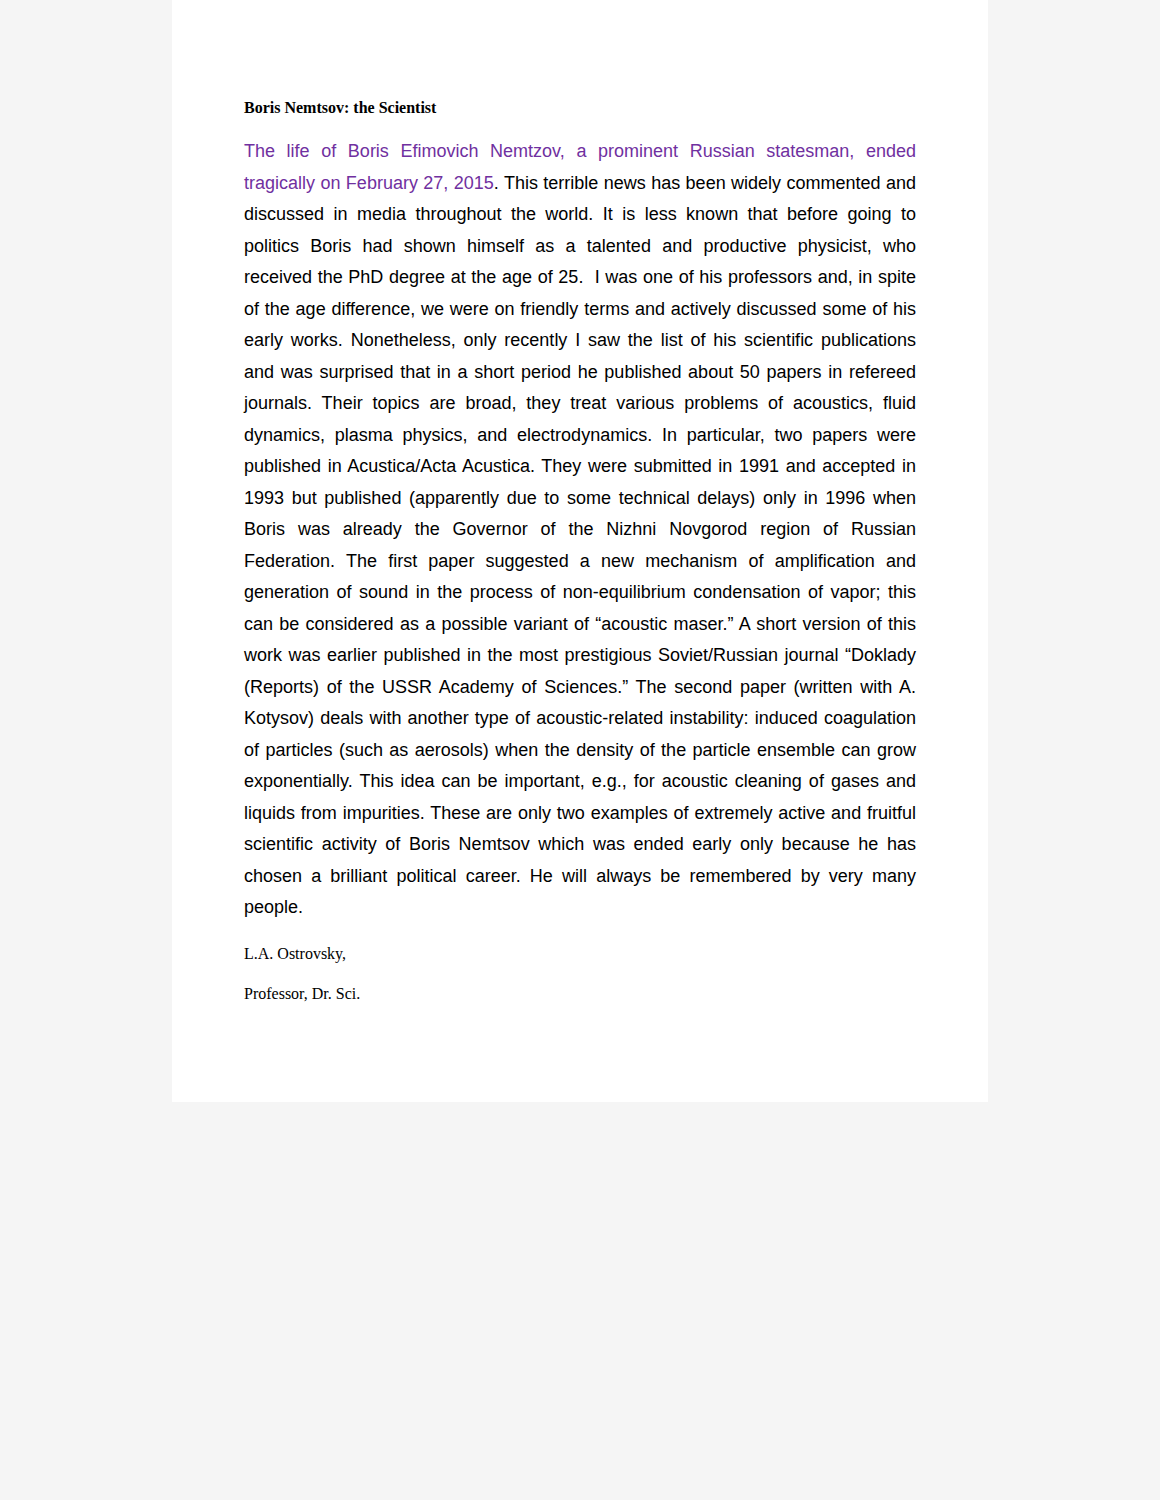Boris Nemtsov: the Scientist
The life of Boris Efimovich Nemtzov, a prominent Russian statesman, ended tragically on February 27, 2015. This terrible news has been widely commented and discussed in media throughout the world. It is less known that before going to politics Boris had shown himself as a talented and productive physicist, who received the PhD degree at the age of 25. I was one of his professors and, in spite of the age difference, we were on friendly terms and actively discussed some of his early works. Nonetheless, only recently I saw the list of his scientific publications and was surprised that in a short period he published about 50 papers in refereed journals. Their topics are broad, they treat various problems of acoustics, fluid dynamics, plasma physics, and electrodynamics. In particular, two papers were published in Acustica/Acta Acustica. They were submitted in 1991 and accepted in 1993 but published (apparently due to some technical delays) only in 1996 when Boris was already the Governor of the Nizhni Novgorod region of Russian Federation. The first paper suggested a new mechanism of amplification and generation of sound in the process of non-equilibrium condensation of vapor; this can be considered as a possible variant of “acoustic maser.” A short version of this work was earlier published in the most prestigious Soviet/Russian journal “Doklady (Reports) of the USSR Academy of Sciences.” The second paper (written with A. Kotysov) deals with another type of acoustic-related instability: induced coagulation of particles (such as aerosols) when the density of the particle ensemble can grow exponentially. This idea can be important, e.g., for acoustic cleaning of gases and liquids from impurities. These are only two examples of extremely active and fruitful scientific activity of Boris Nemtsov which was ended early only because he has chosen a brilliant political career. He will always be remembered by very many people.
L.A. Ostrovsky,
Professor, Dr. Sci.